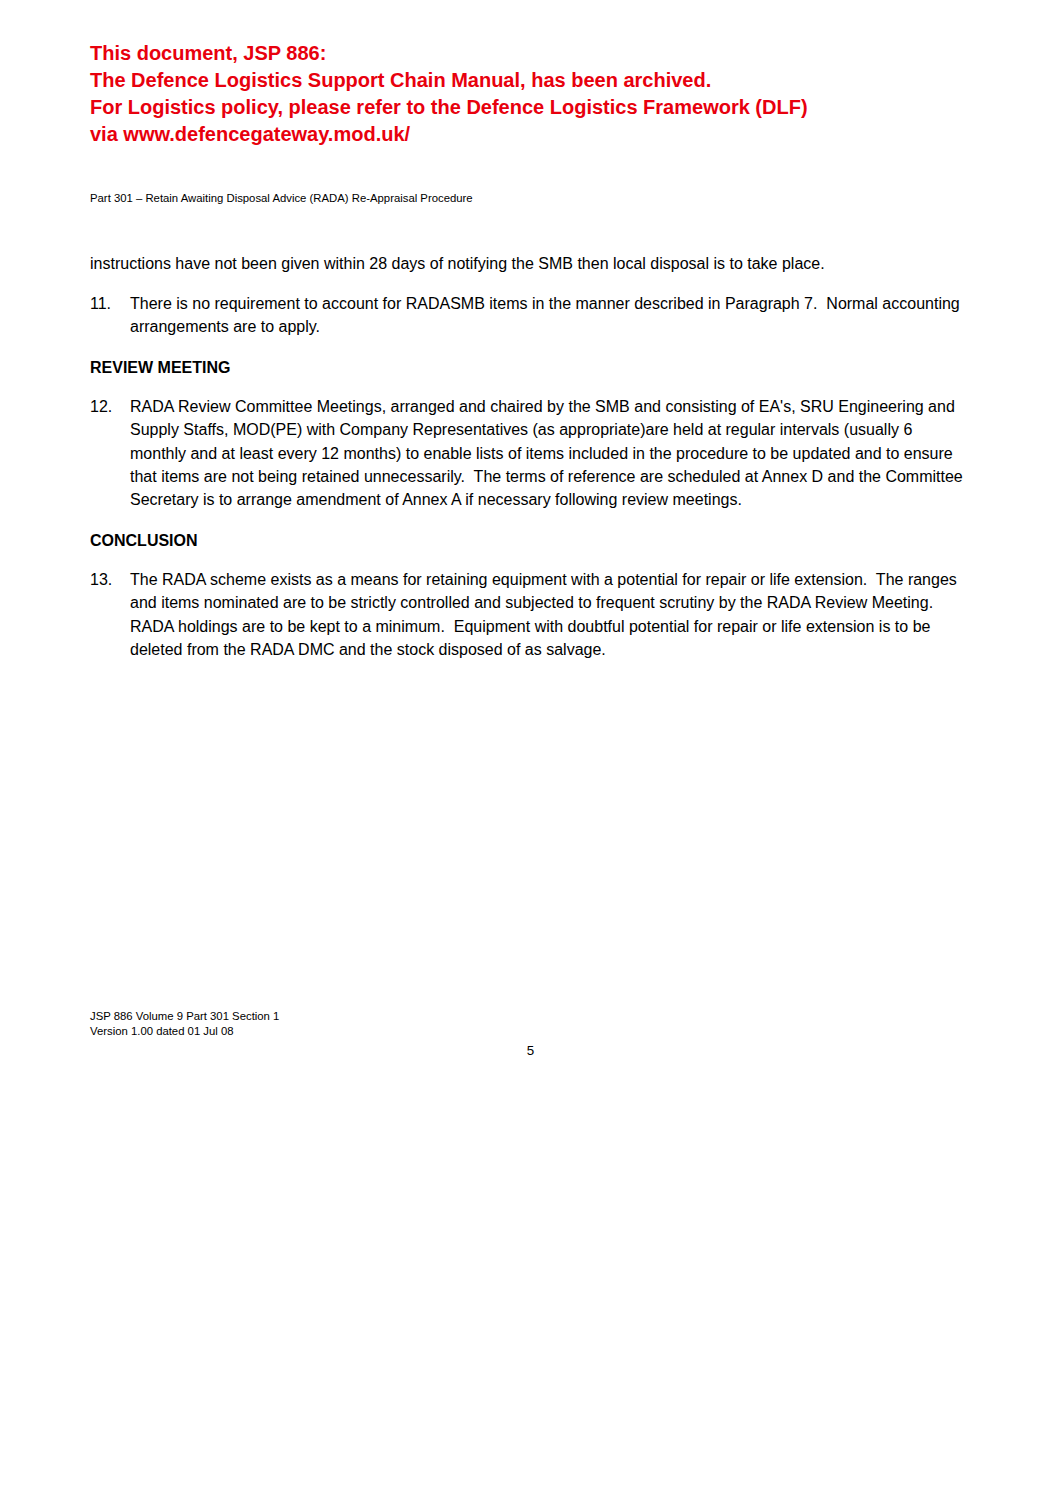This document, JSP 886:
The Defence Logistics Support Chain Manual, has been archived.
For Logistics policy, please refer to the Defence Logistics Framework (DLF)
via www.defencegateway.mod.uk/
Part 301 – Retain Awaiting Disposal Advice (RADA) Re-Appraisal Procedure
instructions have not been given within 28 days of notifying the SMB then local disposal is to take place.
11.
There is no requirement to account for RADASMB items in the manner described in Paragraph 7. Normal accounting arrangements are to apply.
Review Meeting
12.
RADA Review Committee Meetings, arranged and chaired by the SMB and consisting of EA's, SRU Engineering and Supply Staffs, MOD(PE) with Company Representatives (as appropriate)are held at regular intervals (usually 6 monthly and at least every 12 months) to enable lists of items included in the procedure to be updated and to ensure that items are not being retained unnecessarily. The terms of reference are scheduled at Annex D and the Committee Secretary is to arrange amendment of Annex A if necessary following review meetings.
Conclusion
13.
The RADA scheme exists as a means for retaining equipment with a potential for repair or life extension. The ranges and items nominated are to be strictly controlled and subjected to frequent scrutiny by the RADA Review Meeting. RADA holdings are to be kept to a minimum. Equipment with doubtful potential for repair or life extension is to be deleted from the RADA DMC and the stock disposed of as salvage.
JSP 886 Volume 9 Part 301 Section 1
Version 1.00 dated 01 Jul 08
5